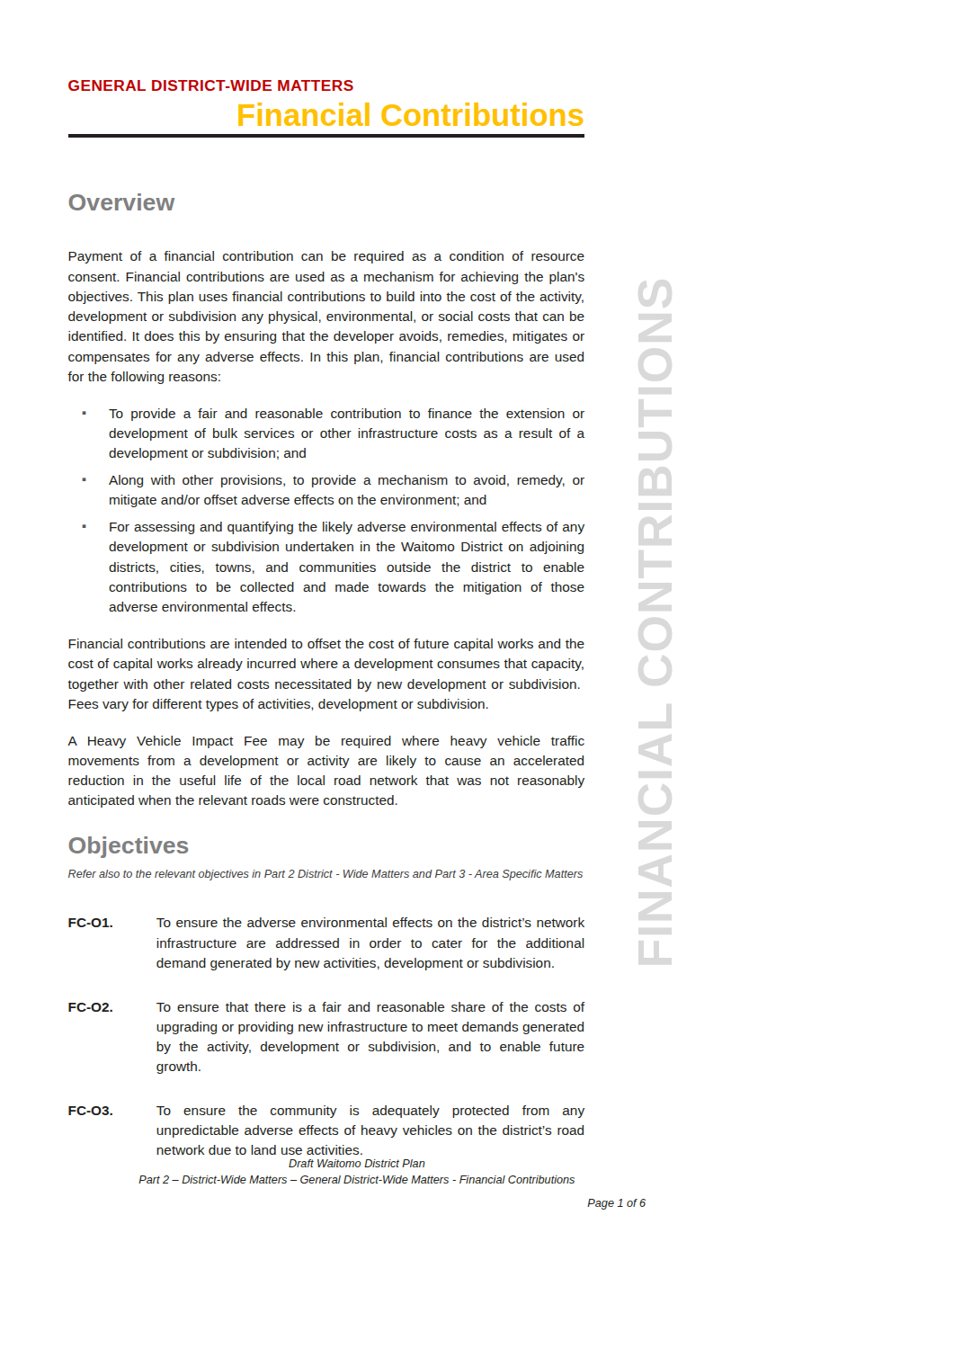FINANCIAL CONTRIBUTIONS
GENERAL DISTRICT-WIDE MATTERS
Financial Contributions
Overview
Payment of a financial contribution can be required as a condition of resource consent. Financial contributions are used as a mechanism for achieving the plan's objectives. This plan uses financial contributions to build into the cost of the activity, development or subdivision any physical, environmental, or social costs that can be identified. It does this by ensuring that the developer avoids, remedies, mitigates or compensates for any adverse effects. In this plan, financial contributions are used for the following reasons:
To provide a fair and reasonable contribution to finance the extension or development of bulk services or other infrastructure costs as a result of a development or subdivision; and
Along with other provisions, to provide a mechanism to avoid, remedy, or mitigate and/or offset adverse effects on the environment; and
For assessing and quantifying the likely adverse environmental effects of any development or subdivision undertaken in the Waitomo District on adjoining districts, cities, towns, and communities outside the district to enable contributions to be collected and made towards the mitigation of those adverse environmental effects.
Financial contributions are intended to offset the cost of future capital works and the cost of capital works already incurred where a development consumes that capacity, together with other related costs necessitated by new development or subdivision. Fees vary for different types of activities, development or subdivision.
A Heavy Vehicle Impact Fee may be required where heavy vehicle traffic movements from a development or activity are likely to cause an accelerated reduction in the useful life of the local road network that was not reasonably anticipated when the relevant roads were constructed.
Objectives
Refer also to the relevant objectives in Part 2 District - Wide Matters and Part 3 - Area Specific Matters
FC-O1.
To ensure the adverse environmental effects on the district’s network infrastructure are addressed in order to cater for the additional demand generated by new activities, development or subdivision.
FC-O2.
To ensure that there is a fair and reasonable share of the costs of upgrading or providing new infrastructure to meet demands generated by the activity, development or subdivision, and to enable future growth.
FC-O3.
To ensure the community is adequately protected from any unpredictable adverse effects of heavy vehicles on the district’s road network due to land use activities.
Draft Waitomo District Plan
Part 2 – District-Wide Matters – General District-Wide Matters - Financial Contributions
Page 1 of 6